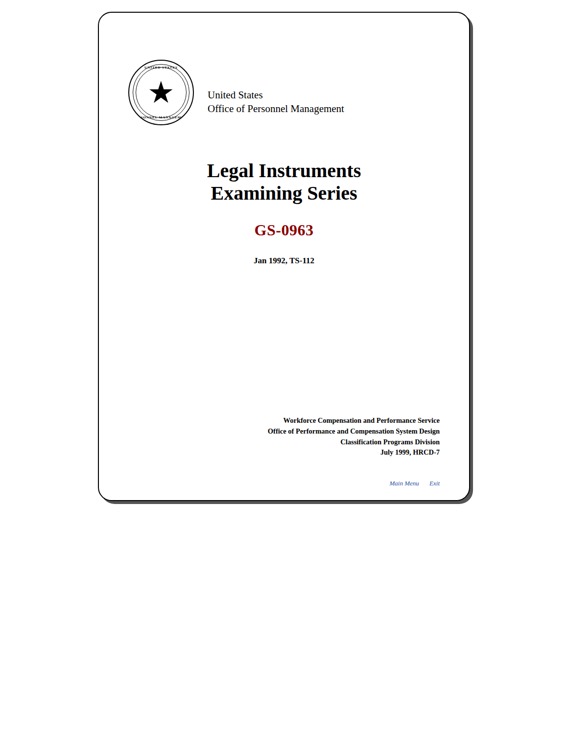United States
★
Personnel Management
United States
Office of Personnel Management
Legal Instruments
Examining Series
GS-0963
Jan 1992, TS-112
Workforce Compensation and Performance Service
Office of Performance and Compensation System Design
Classification Programs Division
July 1999, HRCD-7
Main Menu Exit